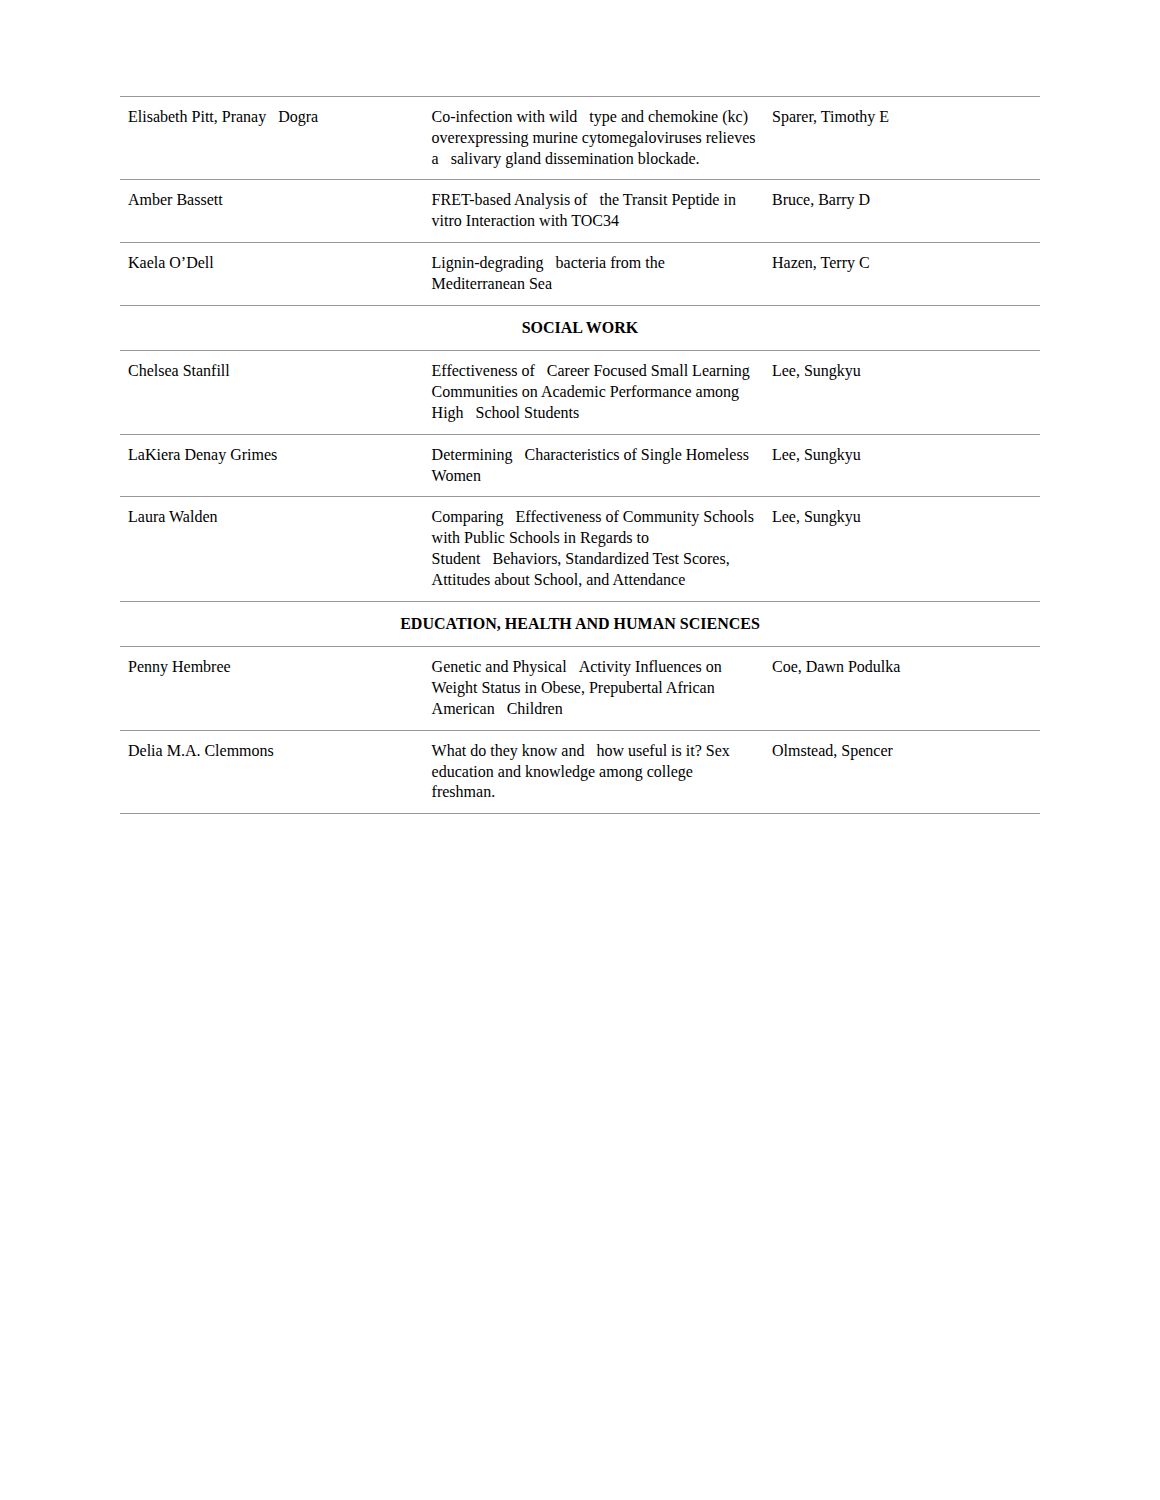| Elisabeth Pitt, Pranay Dogra | Co-infection with wild type and chemokine (kc) overexpressing murine cytomegaloviruses relieves a salivary gland dissemination blockade. | Sparer, Timothy E |
| Amber Bassett | FRET-based Analysis of the Transit Peptide in vitro Interaction with TOC34 | Bruce, Barry D |
| Kaela O’Dell | Lignin-degrading bacteria from the Mediterranean Sea | Hazen, Terry C |
| SOCIAL WORK |
| Chelsea Stanfill | Effectiveness of Career Focused Small Learning Communities on Academic Performance among High School Students | Lee, Sungkyu |
| LaKiera Denay Grimes | Determining Characteristics of Single Homeless Women | Lee, Sungkyu |
| Laura Walden | Comparing Effectiveness of Community Schools with Public Schools in Regards to Student Behaviors, Standardized Test Scores, Attitudes about School, and Attendance | Lee, Sungkyu |
| EDUCATION, HEALTH AND HUMAN SCIENCES |
| Penny Hembree | Genetic and Physical Activity Influences on Weight Status in Obese, Prepubertal African American Children | Coe, Dawn Podulka |
| Delia M.A. Clemmons | What do they know and how useful is it? Sex education and knowledge among college freshman. | Olmstead, Spencer |